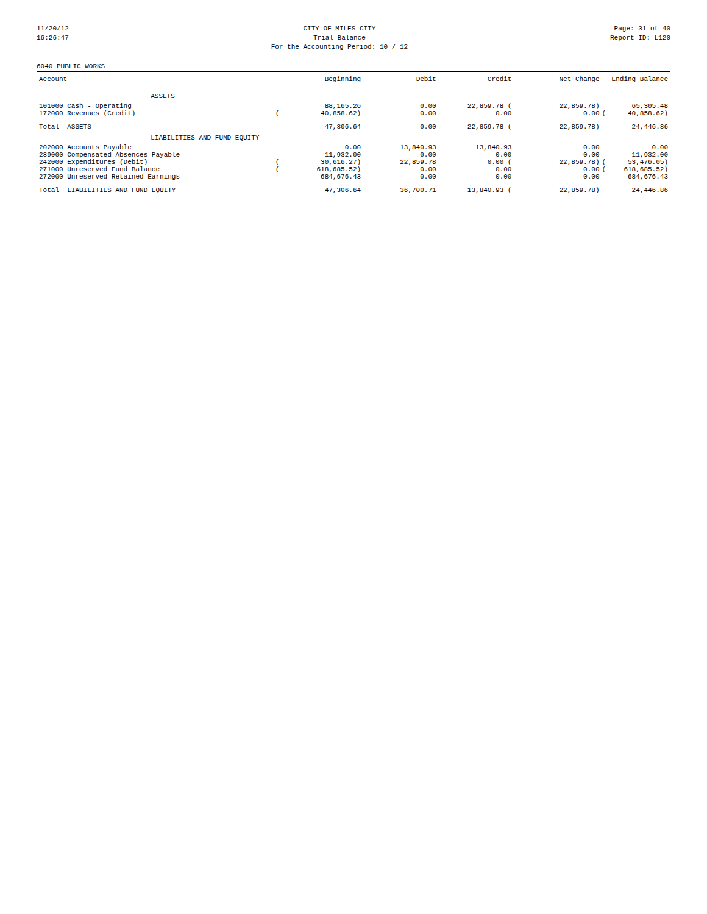11/20/12 16:26:47
CITY OF MILES CITY Trial Balance For the Accounting Period: 10 / 12
Page: 31 of 40 Report ID: L120
6040 PUBLIC WORKS
| Account | Beginning | Debit | Credit | Net Change | Ending Balance |
| --- | --- | --- | --- | --- | --- |
| ASSETS | |
| 101000 Cash - Operating | | 88,165.26 | 0.00 | 22,859.78 ( | | 22,859.78) | | 65,305.48 |
| 172000 Revenues (Credit) | ( | 40,858.62) | 0.00 | 0.00 | | 0.00 | ( | 40,858.62) |
| Total ASSETS | | 47,306.64 | 0.00 | 22,859.78 ( | | 22,859.78) | | 24,446.86 |
| LIABILITIES AND FUND EQUITY | |
| 202000 Accounts Payable | | 0.00 | 13,840.93 | 13,840.93 | | 0.00 | | 0.00 |
| 239000 Compensated Absences Payable | | 11,932.00 | 0.00 | 0.00 | | 0.00 | | 11,932.00 |
| 242000 Expenditures (Debit) | ( | 30,616.27) | 22,859.78 | 0.00 ( | | 22,859.78) | ( | 53,476.05) |
| 271000 Unreserved Fund Balance | ( | 618,685.52) | 0.00 | 0.00 | | 0.00 | ( | 618,685.52) |
| 272000 Unreserved Retained Earnings | | 684,676.43 | 0.00 | 0.00 | | 0.00 | | 684,676.43 |
| Total LIABILITIES AND FUND EQUITY | | 47,306.64 | 36,700.71 | 13,840.93 ( | | 22,859.78) | | 24,446.86 |